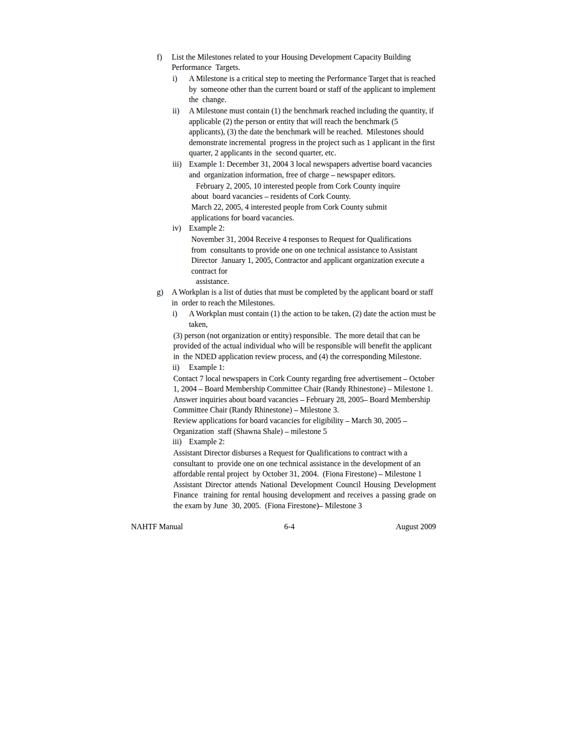f)
List the Milestones related to your Housing Development Capacity Building Performance Targets.
i)
A Milestone is a critical step to meeting the Performance Target that is reached by someone other than the current board or staff of the applicant to implement the change.
ii)
A Milestone must contain (1) the benchmark reached including the quantity, if applicable (2) the person or entity that will reach the benchmark (5 applicants), (3) the date the benchmark will be reached. Milestones should demonstrate incremental progress in the project such as 1 applicant in the first quarter, 2 applicants in the second quarter, etc.
iii)
Example 1: December 31, 2004 3 local newspapers advertise board vacancies and organization information, free of charge – newspaper editors.
February 2, 2005, 10 interested people from Cork County inquire
about board vacancies – residents of Cork County.
March 22, 2005, 4 interested people from Cork County submit
applications for board vacancies.
iv)
Example 2:
November 31, 2004 Receive 4 responses to Request for Qualifications
from consultants to provide one on one technical assistance to Assistant
Director January 1, 2005, Contractor and applicant organization execute a
contract for
assistance.
g)
A Workplan is a list of duties that must be completed by the applicant board or staff in order to reach the Milestones.
i)
A Workplan must contain (1) the action to be taken, (2) date the action must be taken,
(3) person (not organization or entity) responsible. The more detail that can be provided of the actual individual who will be responsible will benefit the applicant in the NDED application review process, and (4) the corresponding Milestone.
ii)
Example 1:
Contact 7 local newspapers in Cork County regarding free advertisement – October 1, 2004 – Board Membership Committee Chair (Randy Rhinestone) – Milestone 1.
Answer inquiries about board vacancies – February 28, 2005– Board Membership Committee Chair (Randy Rhinestone) – Milestone 3.
Review applications for board vacancies for eligibility – March 30, 2005 – Organization staff (Shawna Shale) – milestone 5
iii)
Example 2:
Assistant Director disburses a Request for Qualifications to contract with a consultant to provide one on one technical assistance in the development of an affordable rental project by October 31, 2004. (Fiona Firestone) – Milestone 1
Assistant Director attends National Development Council Housing Development Finance training for rental housing development and receives a passing grade on the exam by June 30, 2005. (Fiona Firestone)– Milestone 3
NAHTF Manual
6-4
August 2009